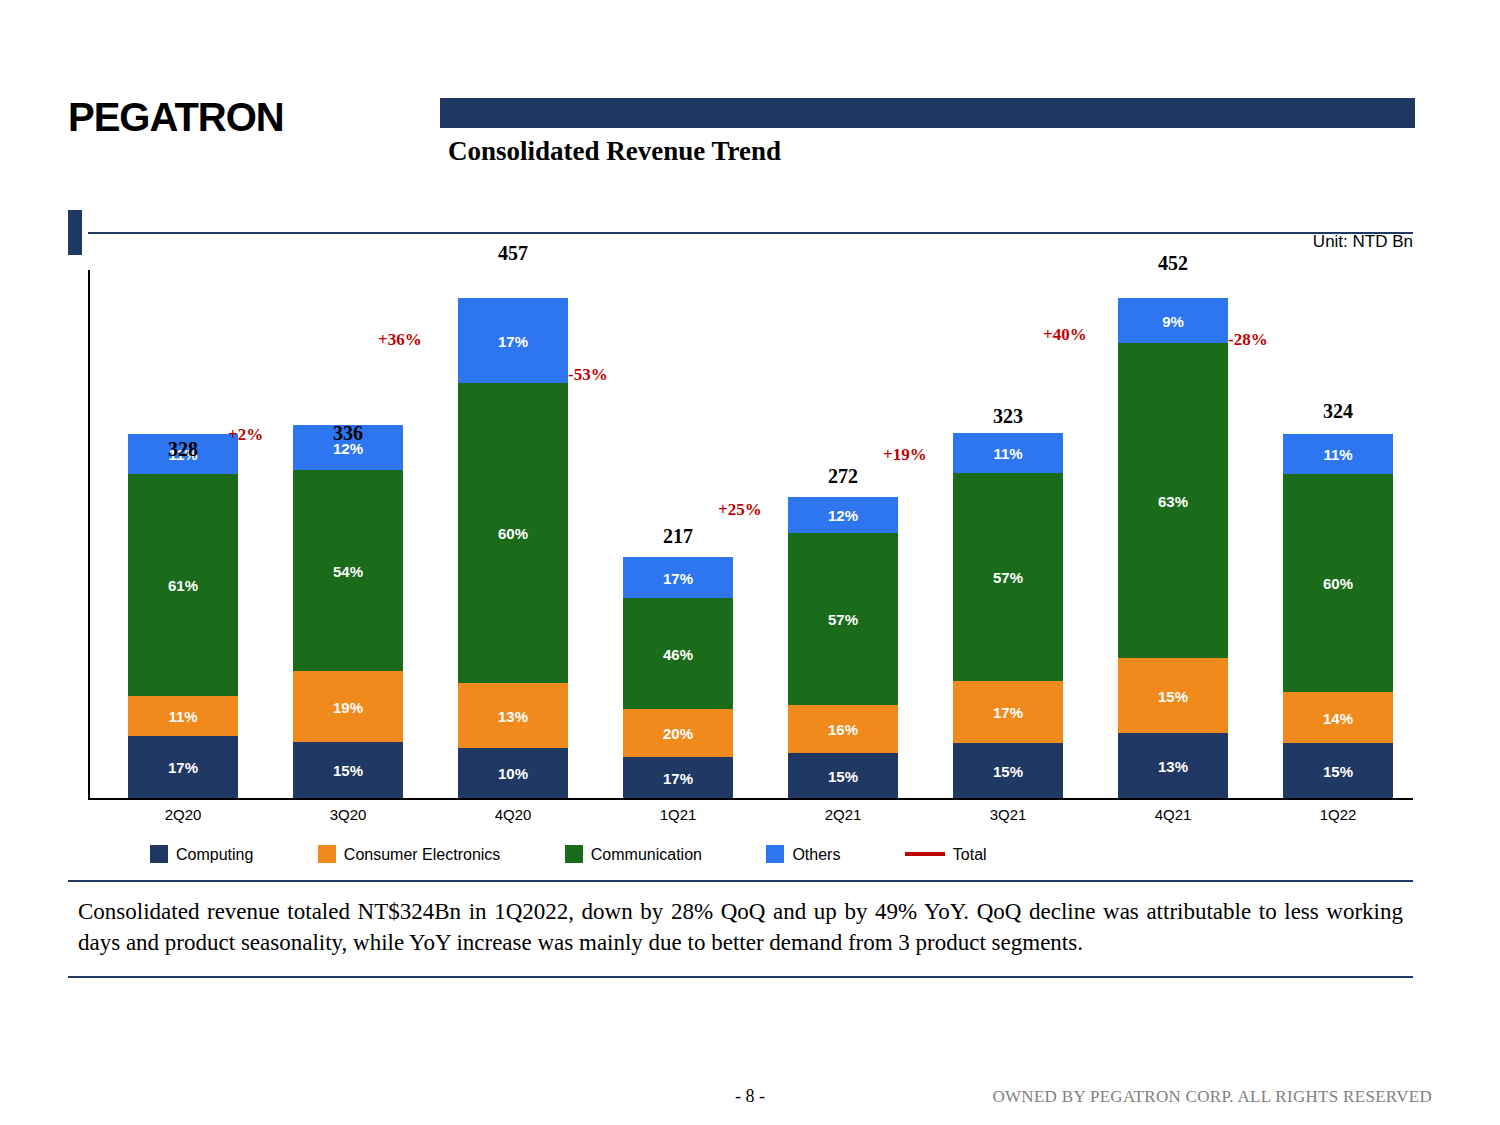PEGATRON
Consolidated Revenue Trend
Unit: NTD Bn
11%
61%
11%
17%
328
2Q20
12%
54%
19%
15%
336
3Q20
17%
60%
13%
10%
457
4Q20
17%
46%
20%
17%
217
1Q21
12%
57%
16%
15%
272
2Q21
11%
57%
17%
15%
323
3Q21
9%
63%
15%
13%
452
4Q21
11%
60%
14%
15%
324
1Q22
+2%
+36%
-53%
+25%
+19%
+40%
-28%
Computing Consumer Electronics Communication Others Total
Consolidated revenue totaled NT$324Bn in 1Q2022, down by 28% QoQ and up by 49% YoY. QoQ decline was attributable to less working days and product seasonality, while YoY increase was mainly due to better demand from 3 product segments.
- 8 -
OWNED BY PEGATRON CORP. ALL RIGHTS RESERVED